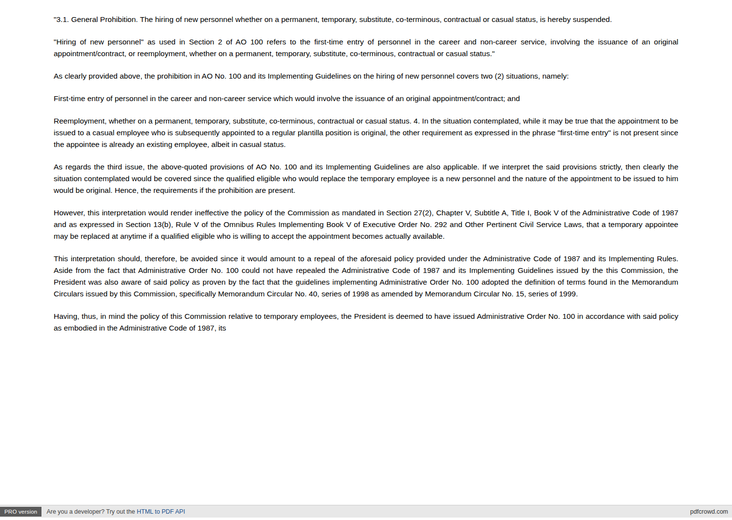"3.1. General Prohibition. The hiring of new personnel whether on a permanent, temporary, substitute, co-terminous, contractual or casual status, is hereby suspended.
"Hiring of new personnel" as used in Section 2 of AO 100 refers to the first-time entry of personnel in the career and non-career service, involving the issuance of an original appointment/contract, or reemployment, whether on a permanent, temporary, substitute, co-terminous, contractual or casual status."
As clearly provided above, the prohibition in AO No. 100 and its Implementing Guidelines on the hiring of new personnel covers two (2) situations, namely:
First-time entry of personnel in the career and non-career service which would involve the issuance of an original appointment/contract; and
Reemployment, whether on a permanent, temporary, substitute, co-terminous, contractual or casual status. 4. In the situation contemplated, while it may be true that the appointment to be issued to a casual employee who is subsequently appointed to a regular plantilla position is original, the other requirement as expressed in the phrase "first-time entry" is not present since the appointee is already an existing employee, albeit in casual status.
As regards the third issue, the above-quoted provisions of AO No. 100 and its Implementing Guidelines are also applicable. If we interpret the said provisions strictly, then clearly the situation contemplated would be covered since the qualified eligible who would replace the temporary employee is a new personnel and the nature of the appointment to be issued to him would be original. Hence, the requirements if the prohibition are present.
However, this interpretation would render ineffective the policy of the Commission as mandated in Section 27(2), Chapter V, Subtitle A, Title I, Book V of the Administrative Code of 1987 and as expressed in Section 13(b), Rule V of the Omnibus Rules Implementing Book V of Executive Order No. 292 and Other Pertinent Civil Service Laws, that a temporary appointee may be replaced at anytime if a qualified eligible who is willing to accept the appointment becomes actually available.
This interpretation should, therefore, be avoided since it would amount to a repeal of the aforesaid policy provided under the Administrative Code of 1987 and its Implementing Rules. Aside from the fact that Administrative Order No. 100 could not have repealed the Administrative Code of 1987 and its Implementing Guidelines issued by the this Commission, the President was also aware of said policy as proven by the fact that the guidelines implementing Administrative Order No. 100 adopted the definition of terms found in the Memorandum Circulars issued by this Commission, specifically Memorandum Circular No. 40, series of 1998 as amended by Memorandum Circular No. 15, series of 1999.
Having, thus, in mind the policy of this Commission relative to temporary employees, the President is deemed to have issued Administrative Order No. 100 in accordance with said policy as embodied in the Administrative Code of 1987, its
PRO version Are you a developer? Try out the HTML to PDF API pdfcrowd.com